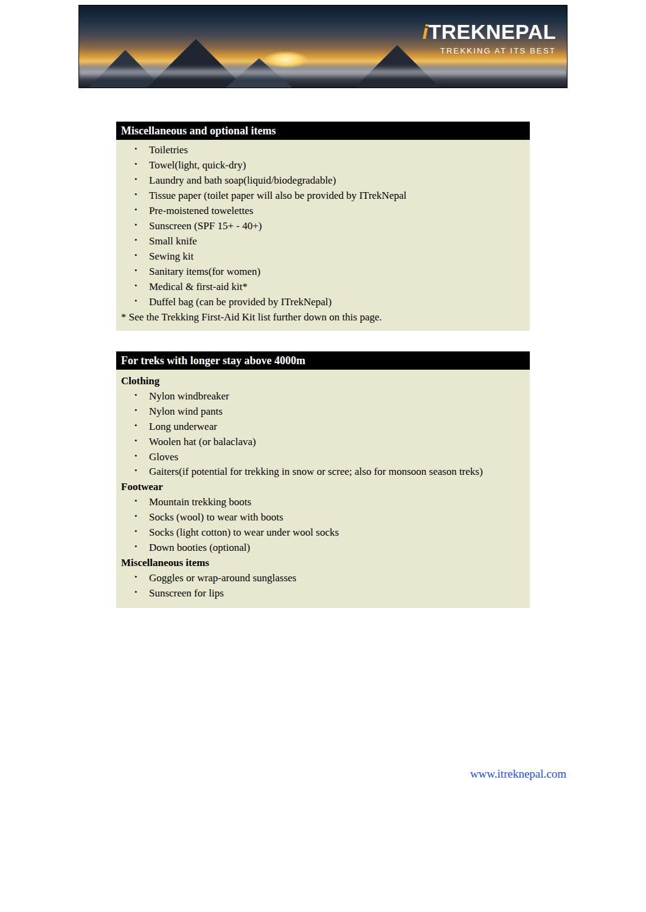iTREK NEPAL
TREKKING AT ITS BEST
Miscellaneous and optional items
Toiletries
Towel(light, quick-dry)
Laundry and bath soap(liquid/biodegradable)
Tissue paper (toilet paper will also be provided by ITrekNepal
Pre-moistened towelettes
Sunscreen (SPF 15+ - 40+)
Small knife
Sewing kit
Sanitary items(for women)
Medical & first-aid kit*
Duffel bag (can be provided by ITrekNepal)
* See the Trekking First-Aid Kit list further down on this page.
For treks with longer stay above 4000m
Clothing
Nylon windbreaker
Nylon wind pants
Long underwear
Woolen hat (or balaclava)
Gloves
Gaiters(if potential for trekking in snow or scree; also for monsoon season treks)
Footwear
Mountain trekking boots
Socks (wool) to wear with boots
Socks (light cotton) to wear under wool socks
Down booties (optional)
Miscellaneous items
Goggles or wrap-around sunglasses
Sunscreen for lips
www.itreknepal.com